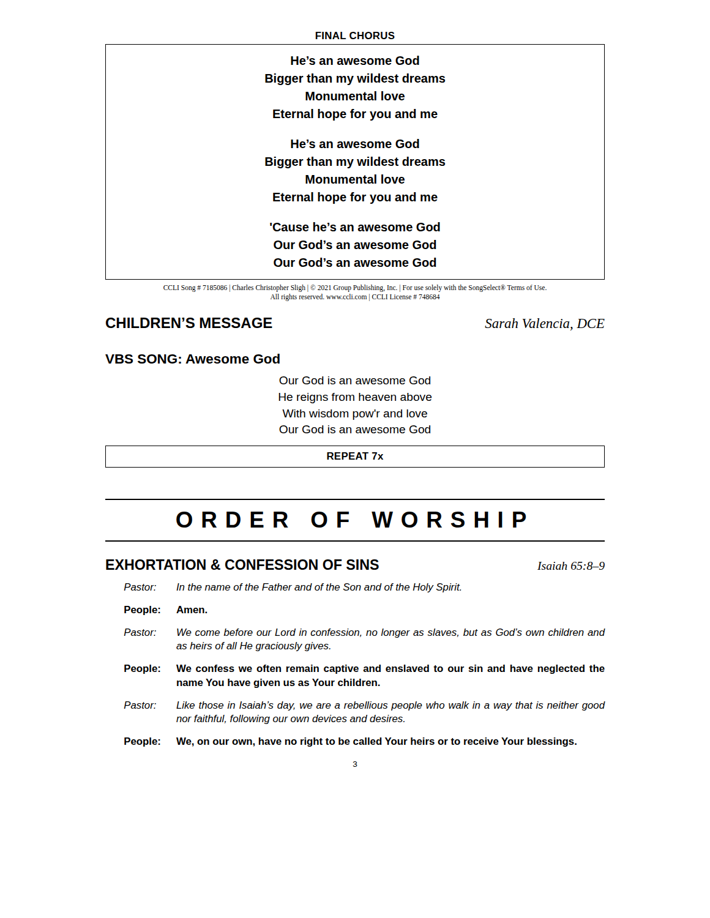FINAL CHORUS
He’s an awesome God
Bigger than my wildest dreams
Monumental love
Eternal hope for you and me
He’s an awesome God
Bigger than my wildest dreams
Monumental love
Eternal hope for you and me
'Cause he’s an awesome God
Our God’s an awesome God
Our God’s an awesome God
CCLI Song # 7185086 | Charles Christopher Sligh | © 2021 Group Publishing, Inc. | For use solely with the SongSelect® Terms of Use.
All rights reserved. www.ccli.com | CCLI License # 748684
CHILDREN’S MESSAGE Sarah Valencia, DCE
VBS SONG: Awesome God
Our God is an awesome God
He reigns from heaven above
With wisdom pow'r and love
Our God is an awesome God
REPEAT 7x
ORDER OF WORSHIP
EXHORTATION & CONFESSION OF SINS Isaiah 65:8–9
Pastor:
In the name of the Father and of the Son and of the Holy Spirit.
People:
Amen.
Pastor:
We come before our Lord in confession, no longer as slaves, but as God’s own children and as heirs of all He graciously gives.
People:
We confess we often remain captive and enslaved to our sin and have neglected the name You have given us as Your children.
Pastor:
Like those in Isaiah’s day, we are a rebellious people who walk in a way that is neither good nor faithful, following our own devices and desires.
People:
We, on our own, have no right to be called Your heirs or to receive Your blessings.
3